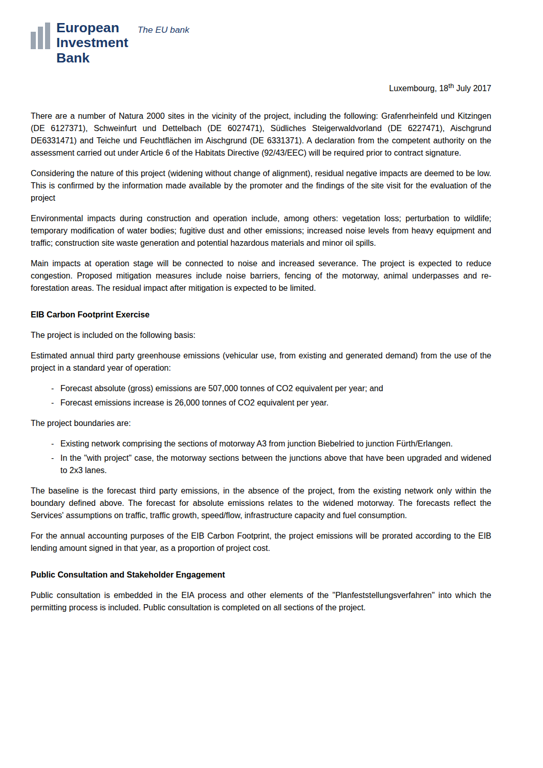European
Investment
Bank
The EU bank
Luxembourg, 18th July 2017
There are a number of Natura 2000 sites in the vicinity of the project, including the following: Grafenrheinfeld und Kitzingen (DE 6127371), Schweinfurt und Dettelbach (DE 6027471), Südliches Steigerwaldvorland (DE 6227471), Aischgrund DE6331471) and Teiche und Feuchtflächen im Aischgrund (DE 6331371). A declaration from the competent authority on the assessment carried out under Article 6 of the Habitats Directive (92/43/EEC) will be required prior to contract signature.
Considering the nature of this project (widening without change of alignment), residual negative impacts are deemed to be low. This is confirmed by the information made available by the promoter and the findings of the site visit for the evaluation of the project
Environmental impacts during construction and operation include, among others: vegetation loss; perturbation to wildlife; temporary modification of water bodies; fugitive dust and other emissions; increased noise levels from heavy equipment and traffic; construction site waste generation and potential hazardous materials and minor oil spills.
Main impacts at operation stage will be connected to noise and increased severance. The project is expected to reduce congestion. Proposed mitigation measures include noise barriers, fencing of the motorway, animal underpasses and re-forestation areas. The residual impact after mitigation is expected to be limited.
EIB Carbon Footprint Exercise
The project is included on the following basis:
Estimated annual third party greenhouse emissions (vehicular use, from existing and generated demand) from the use of the project in a standard year of operation:
Forecast absolute (gross) emissions are 507,000 tonnes of CO2 equivalent per year; and
Forecast emissions increase is 26,000 tonnes of CO2 equivalent per year.
The project boundaries are:
Existing network comprising the sections of motorway A3 from junction Biebelried to junction Fürth/Erlangen.
In the "with project" case, the motorway sections between the junctions above that have been upgraded and widened to 2x3 lanes.
The baseline is the forecast third party emissions, in the absence of the project, from the existing network only within the boundary defined above. The forecast for absolute emissions relates to the widened motorway. The forecasts reflect the Services' assumptions on traffic, traffic growth, speed/flow, infrastructure capacity and fuel consumption.
For the annual accounting purposes of the EIB Carbon Footprint, the project emissions will be prorated according to the EIB lending amount signed in that year, as a proportion of project cost.
Public Consultation and Stakeholder Engagement
Public consultation is embedded in the EIA process and other elements of the "Planfeststellungsverfahren" into which the permitting process is included. Public consultation is completed on all sections of the project.